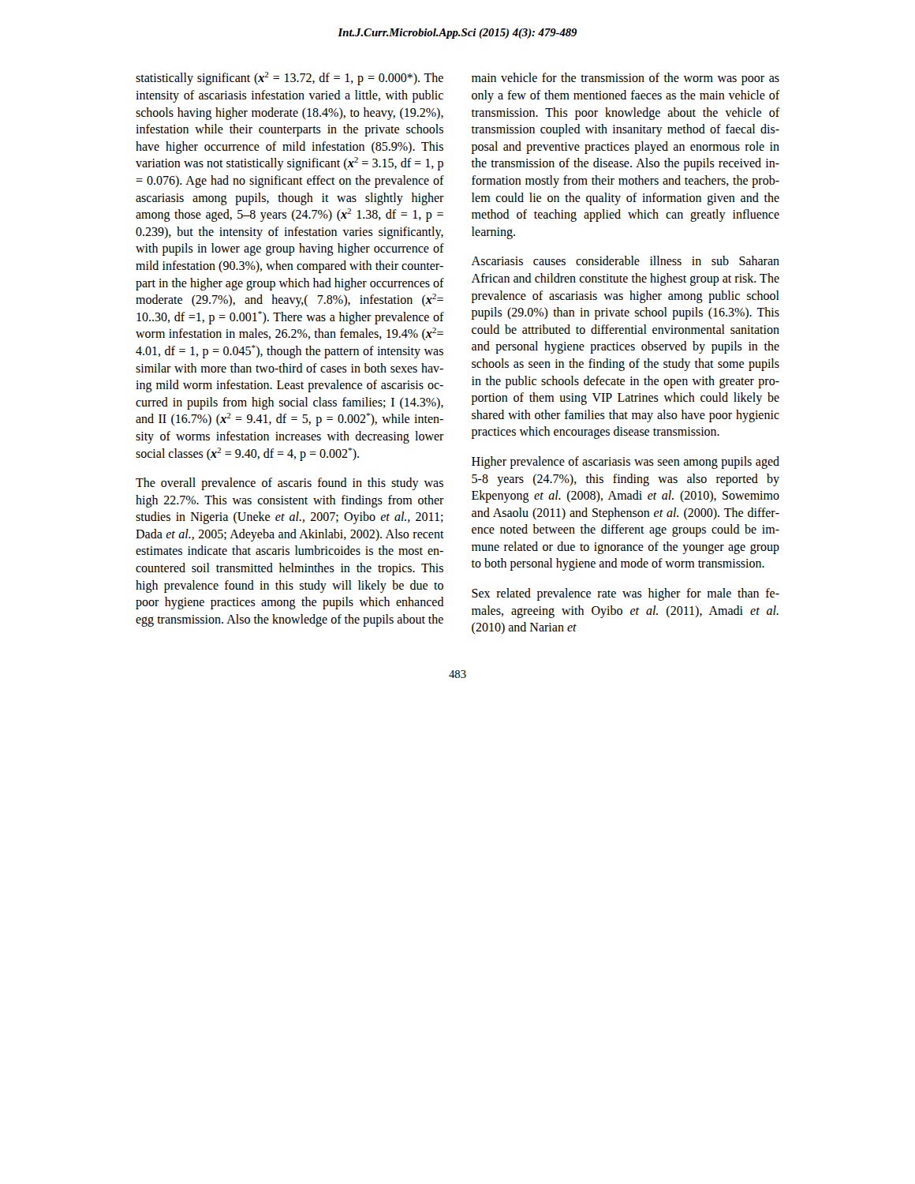Int.J.Curr.Microbiol.App.Sci (2015) 4(3): 479-489
statistically significant (x2 = 13.72, df = 1, p = 0.000*). The intensity of ascariasis infestation varied a little, with public schools having higher moderate (18.4%), to heavy, (19.2%), infestation while their counterparts in the private schools have higher occurrence of mild infestation (85.9%). This variation was not statistically significant (x2 = 3.15, df = 1, p = 0.076). Age had no significant effect on the prevalence of ascariasis among pupils, though it was slightly higher among those aged, 5–8 years (24.7%) (x2 1.38, df = 1, p = 0.239), but the intensity of infestation varies significantly, with pupils in lower age group having higher occurrence of mild infestation (90.3%), when compared with their counterpart in the higher age group which had higher occurrences of moderate (29.7%), and heavy,( 7.8%), infestation (x2= 10..30, df =1, p = 0.001*). There was a higher prevalence of worm infestation in males, 26.2%, than females, 19.4% (x2= 4.01, df = 1, p = 0.045*), though the pattern of intensity was similar with more than two-third of cases in both sexes having mild worm infestation. Least prevalence of ascarisis occurred in pupils from high social class families; I (14.3%), and II (16.7%) (x2 = 9.41, df = 5, p = 0.002*), while intensity of worms infestation increases with decreasing lower social classes (x2 = 9.40, df = 4, p = 0.002*).
The overall prevalence of ascaris found in this study was high 22.7%. This was consistent with findings from other studies in Nigeria (Uneke et al., 2007; Oyibo et al., 2011; Dada et al., 2005; Adeyeba and Akinlabi, 2002). Also recent estimates indicate that ascaris lumbricoides is the most encountered soil transmitted helminthes in the tropics. This high prevalence found in this study will likely be due to poor hygiene practices among the pupils which enhanced egg transmission. Also the knowledge of the pupils about the main vehicle for the transmission of the worm was poor as only a few of them mentioned faeces as the main vehicle of transmission. This poor knowledge about the vehicle of transmission coupled with insanitary method of faecal disposal and preventive practices played an enormous role in the transmission of the disease. Also the pupils received information mostly from their mothers and teachers, the problem could lie on the quality of information given and the method of teaching applied which can greatly influence learning.
Ascariasis causes considerable illness in sub Saharan African and children constitute the highest group at risk. The prevalence of ascariasis was higher among public school pupils (29.0%) than in private school pupils (16.3%). This could be attributed to differential environmental sanitation and personal hygiene practices observed by pupils in the schools as seen in the finding of the study that some pupils in the public schools defecate in the open with greater proportion of them using VIP Latrines which could likely be shared with other families that may also have poor hygienic practices which encourages disease transmission.
Higher prevalence of ascariasis was seen among pupils aged 5-8 years (24.7%), this finding was also reported by Ekpenyong et al. (2008), Amadi et al. (2010), Sowemimo and Asaolu (2011) and Stephenson et al. (2000). The difference noted between the different age groups could be immune related or due to ignorance of the younger age group to both personal hygiene and mode of worm transmission.
Sex related prevalence rate was higher for male than females, agreeing with Oyibo et al. (2011), Amadi et al. (2010) and Narian et
483